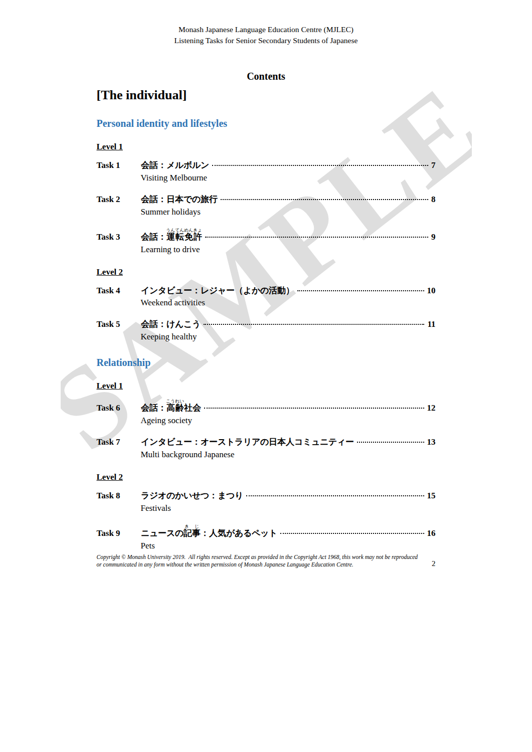SAMPLE
Monash Japanese Language Education Centre (MJLEC)
Listening Tasks for Senior Secondary Students of Japanese
Contents
[The individual]
Personal identity and lifestyles
Level 1
Task 1 会話：メルボルン 7
Visiting Melbourne
Task 2 会話：日本での旅行 8
Summer holidays
Task 3 会話：運転免許 9
Learning to drive
Level 2
Task 4 インタビュー：レジャー（よかの活動） 10
Weekend activities
Task 5 会話：けんこう 11
Keeping healthy
Relationship
Level 1
Task 6 会話：高齢社会 12
Ageing society
Task 7 インタビュー：オーストラリアの日本人コミュニティー 13
Multi background Japanese
Level 2
Task 8 ラジオのかいせつ：まつり 15
Festivals
Task 9 ニュースの記事：人気があるペット 16
Pets
Copyright © Monash University 2019. All rights reserved. Except as provided in the Copyright Act 1968, this work may not be reproduced or communicated in any form without the written permission of Monash Japanese Language Education Centre.
2